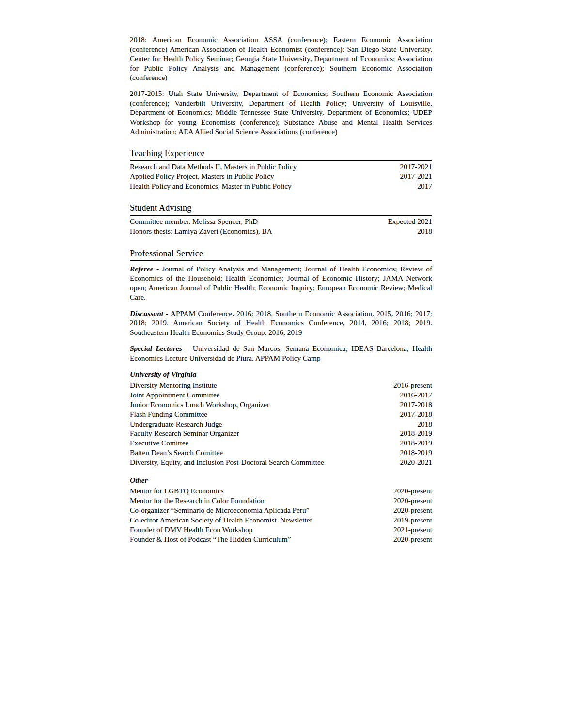2018: American Economic Association ASSA (conference); Eastern Economic Association (conference) American Association of Health Economist (conference); San Diego State University, Center for Health Policy Seminar; Georgia State University, Department of Economics; Association for Public Policy Analysis and Management (conference); Southern Economic Association (conference)
2017-2015: Utah State University, Department of Economics; Southern Economic Association (conference); Vanderbilt University, Department of Health Policy; University of Louisville, Department of Economics; Middle Tennessee State University, Department of Economics; UDEP Workshop for young Economists (conference); Substance Abuse and Mental Health Services Administration; AEA Allied Social Science Associations (conference)
Teaching Experience
| Research and Data Methods II, Masters in Public Policy | 2017-2021 |
| Applied Policy Project, Masters in Public Policy | 2017-2021 |
| Health Policy and Economics, Master in Public Policy | 2017 |
Student Advising
| Committee member. Melissa Spencer, PhD | Expected 2021 |
| Honors thesis: Lamiya Zaveri (Economics), BA | 2018 |
Professional Service
Referee - Journal of Policy Analysis and Management; Journal of Health Economics; Review of Economics of the Household; Health Economics; Journal of Economic History; JAMA Network open; American Journal of Public Health; Economic Inquiry; European Economic Review; Medical Care.
Discussant - APPAM Conference, 2016; 2018. Southern Economic Association, 2015, 2016; 2017; 2018; 2019. American Society of Health Economics Conference, 2014, 2016; 2018; 2019. Southeastern Health Economics Study Group, 2016; 2019
Special Lectures – Universidad de San Marcos, Semana Economica; IDEAS Barcelona; Health Economics Lecture Universidad de Piura. APPAM Policy Camp
University of Virginia
| Diversity Mentoring Institute | 2016-present |
| Joint Appointment Committee | 2016-2017 |
| Junior Economics Lunch Workshop, Organizer | 2017-2018 |
| Flash Funding Committee | 2017-2018 |
| Undergraduate Research Judge | 2018 |
| Faculty Research Seminar Organizer | 2018-2019 |
| Executive Comittee | 2018-2019 |
| Batten Dean’s Search Comittee | 2018-2019 |
| Diversity, Equity, and Inclusion Post-Doctoral Search Committee | 2020-2021 |
Other
| Mentor for LGBTQ Economics | 2020-present |
| Mentor for the Research in Color Foundation | 2020-present |
| Co-organizer “Seminario de Microeconomia Aplicada Peru” | 2020-present |
| Co-editor American Society of Health Economist Newsletter | 2019-present |
| Founder of DMV Health Econ Workshop | 2021-present |
| Founder & Host of Podcast “The Hidden Curriculum” | 2020-present |